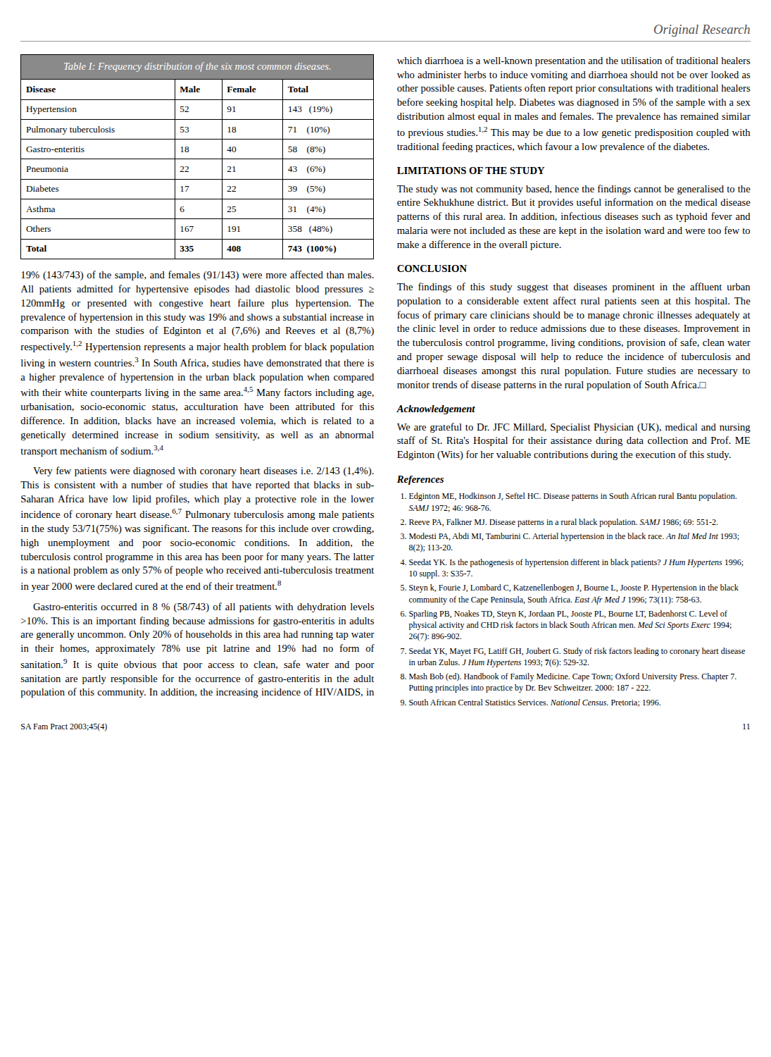Original Research
Table I: Frequency distribution of the six most common diseases.
| Disease | Male | Female | Total |
| --- | --- | --- | --- |
| Hypertension | 52 | 91 | 143 (19%) |
| Pulmonary tuberculosis | 53 | 18 | 71 (10%) |
| Gastro-enteritis | 18 | 40 | 58 (8%) |
| Pneumonia | 22 | 21 | 43 (6%) |
| Diabetes | 17 | 22 | 39 (5%) |
| Asthma | 6 | 25 | 31 (4%) |
| Others | 167 | 191 | 358 (48%) |
| Total | 335 | 408 | 743 (100%) |
19% (143/743) of the sample, and females (91/143) were more affected than males. All patients admitted for hypertensive episodes had diastolic blood pressures ≥ 120mmHg or presented with congestive heart failure plus hypertension. The prevalence of hypertension in this study was 19% and shows a substantial increase in comparison with the studies of Edginton et al (7,6%) and Reeves et al (8,7%) respectively.1,2 Hypertension represents a major health problem for black population living in western countries.3 In South Africa, studies have demonstrated that there is a higher prevalence of hypertension in the urban black population when compared with their white counterparts living in the same area.4,5 Many factors including age, urbanisation, socio-economic status, acculturation have been attributed for this difference. In addition, blacks have an increased volemia, which is related to a genetically determined increase in sodium sensitivity, as well as an abnormal transport mechanism of sodium.3,4
Very few patients were diagnosed with coronary heart diseases i.e. 2/143 (1,4%). This is consistent with a number of studies that have reported that blacks in sub-Saharan Africa have low lipid profiles, which play a protective role in the lower incidence of coronary heart disease.6,7 Pulmonary tuberculosis among male patients in the study 53/71(75%) was significant. The reasons for this include over crowding, high unemployment and poor socio-economic conditions. In addition, the tuberculosis control programme in this area has been poor for many years. The latter is a national problem as only 57% of people who received anti-tuberculosis treatment in year 2000 were declared cured at the end of their treatment.8
Gastro-enteritis occurred in 8 % (58/743) of all patients with dehydration levels >10%. This is an important finding because admissions for gastro-enteritis in adults are generally uncommon. Only 20% of households in this area had running tap water in their homes, approximately 78% use pit latrine and 19% had no form of sanitation.9 It is quite obvious that poor access to clean, safe water and poor sanitation are partly responsible for the occurrence of gastro-enteritis in the adult population of this community. In addition, the increasing incidence of HIV/AIDS, in which diarrhoea is a well-known presentation and the utilisation of traditional healers who administer herbs to induce vomiting and diarrhoea should not be over looked as other possible causes. Patients often report prior consultations with traditional healers before seeking hospital help. Diabetes was diagnosed in 5% of the sample with a sex distribution almost equal in males and females. The prevalence has remained similar to previous studies.1,2 This may be due to a low genetic predisposition coupled with traditional feeding practices, which favour a low prevalence of the diabetes.
Limitations of the study
The study was not community based, hence the findings cannot be generalised to the entire Sekhukhune district. But it provides useful information on the medical disease patterns of this rural area. In addition, infectious diseases such as typhoid fever and malaria were not included as these are kept in the isolation ward and were too few to make a difference in the overall picture.
Conclusion
The findings of this study suggest that diseases prominent in the affluent urban population to a considerable extent affect rural patients seen at this hospital. The focus of primary care clinicians should be to manage chronic illnesses adequately at the clinic level in order to reduce admissions due to these diseases. Improvement in the tuberculosis control programme, living conditions, provision of safe, clean water and proper sewage disposal will help to reduce the incidence of tuberculosis and diarrhoeal diseases amongst this rural population. Future studies are necessary to monitor trends of disease patterns in the rural population of South Africa.□
Acknowledgement
We are grateful to Dr. JFC Millard, Specialist Physician (UK), medical and nursing staff of St. Rita's Hospital for their assistance during data collection and Prof. ME Edginton (Wits) for her valuable contributions during the execution of this study.
References
Edginton ME, Hodkinson J, Seftel HC. Disease patterns in South African rural Bantu population. SAMJ 1972; 46: 968-76.
Reeve PA, Falkner MJ. Disease patterns in a rural black population. SAMJ 1986; 69: 551-2.
Modesti PA, Abdi MI, Tamburini C. Arterial hypertension in the black race. An Ital Med Int 1993; 8(2); 113-20.
Seedat YK. Is the pathogenesis of hypertension different in black patients? J Hum Hypertens 1996; 10 suppl. 3: S35-7.
Steyn k, Fourie J, Lombard C, Katzenellenbogen J, Bourne L, Jooste P. Hypertension in the black community of the Cape Peninsula, South Africa. East Afr Med J 1996; 73(11): 758-63.
Sparling PB, Noakes TD, Steyn K, Jordaan PL, Jooste PL, Bourne LT, Badenhorst C. Level of physical activity and CHD risk factors in black South African men. Med Sci Sports Exerc 1994; 26(7): 896-902.
Seedat YK, Mayet FG, Latiff GH, Joubert G. Study of risk factors leading to coronary heart disease in urban Zulus. J Hum Hypertens 1993; 7(6): 529-32.
Mash Bob (ed). Handbook of Family Medicine. Cape Town; Oxford University Press. Chapter 7. Putting principles into practice by Dr. Bev Schweitzer. 2000: 187 - 222.
South African Central Statistics Services. National Census. Pretoria; 1996.
SA Fam Pract 2003;45(4) 11